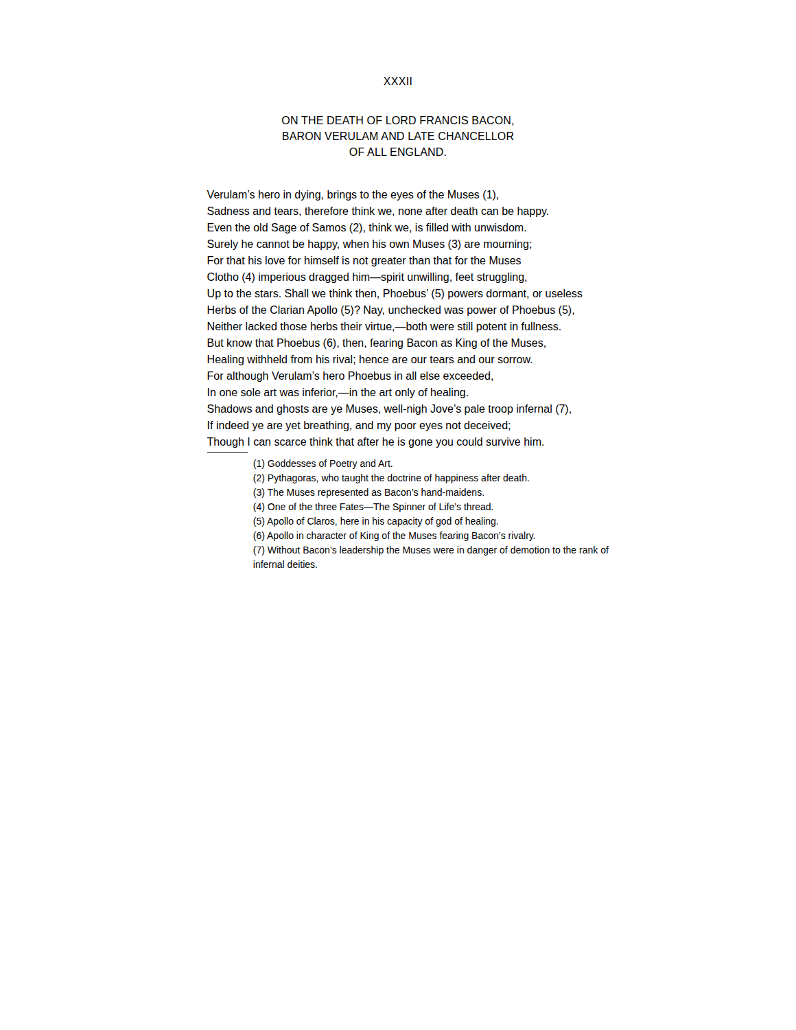XXXII
ON THE DEATH OF LORD FRANCIS BACON,
BARON VERULAM AND LATE CHANCELLOR
OF ALL ENGLAND.
Verulam’s hero in dying, brings to the eyes of the Muses (1),
Sadness and tears, therefore think we, none after death can be happy.
Even the old Sage of Samos (2), think we, is filled with unwisdom.
Surely he cannot be happy, when his own Muses (3) are mourning;
For that his love for himself is not greater than that for the Muses
Clotho (4) imperious dragged him—spirit unwilling, feet struggling,
Up to the stars. Shall we think then, Phoebus’ (5) powers dormant, or useless
Herbs of the Clarian Apollo (5)? Nay, unchecked was power of Phoebus (5),
Neither lacked those herbs their virtue,—both were still potent in fullness.
But know that Phoebus (6), then, fearing Bacon as King of the Muses,
Healing withheld from his rival; hence are our tears and our sorrow.
For although Verulam’s hero Phoebus in all else exceeded,
In one sole art was inferior,—in the art only of healing.
Shadows and ghosts are ye Muses, well-nigh Jove’s pale troop infernal (7),
If indeed ye are yet breathing, and my poor eyes not deceived;
Though I can scarce think that after he is gone you could survive him.
(1) Goddesses of Poetry and Art.
(2) Pythagoras, who taught the doctrine of happiness after death.
(3) The Muses represented as Bacon’s hand-maidens.
(4) One of the three Fates—The Spinner of Life’s thread.
(5) Apollo of Claros, here in his capacity of god of healing.
(6) Apollo in character of King of the Muses fearing Bacon’s rivalry.
(7) Without Bacon’s leadership the Muses were in danger of demotion to the rank of infernal deities.